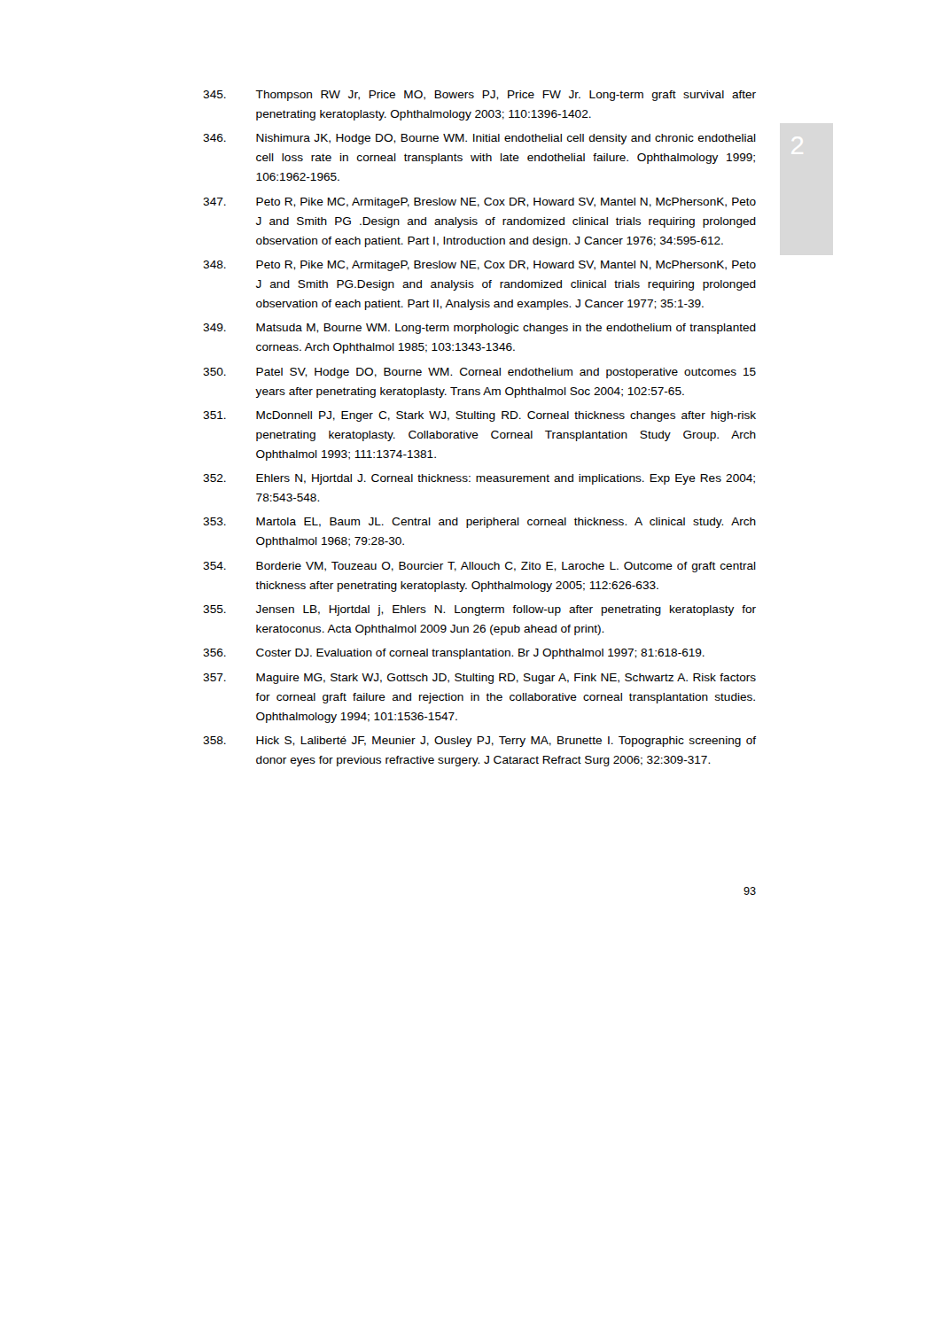2
345. Thompson RW Jr, Price MO, Bowers PJ, Price FW Jr. Long-term graft survival after penetrating keratoplasty. Ophthalmology 2003; 110:1396-1402.
346. Nishimura JK, Hodge DO, Bourne WM. Initial endothelial cell density and chronic endothelial cell loss rate in corneal transplants with late endothelial failure. Ophthalmology 1999; 106:1962-1965.
347. Peto R, Pike MC, ArmitageP, Breslow NE, Cox DR, Howard SV, Mantel N, McPhersonK, Peto J and Smith PG .Design and analysis of randomized clinical trials requiring prolonged observation of each patient. Part I, Introduction and design. J Cancer 1976; 34:595-612.
348. Peto R, Pike MC, ArmitageP, Breslow NE, Cox DR, Howard SV, Mantel N, McPhersonK, Peto J and Smith PG.Design and analysis of randomized clinical trials requiring prolonged observation of each patient. Part II, Analysis and examples. J Cancer 1977; 35:1-39.
349. Matsuda M, Bourne WM. Long-term morphologic changes in the endothelium of transplanted corneas. Arch Ophthalmol 1985; 103:1343-1346.
350. Patel SV, Hodge DO, Bourne WM. Corneal endothelium and postoperative outcomes 15 years after penetrating keratoplasty. Trans Am Ophthalmol Soc 2004; 102:57-65.
351. McDonnell PJ, Enger C, Stark WJ, Stulting RD. Corneal thickness changes after high-risk penetrating keratoplasty. Collaborative Corneal Transplantation Study Group. Arch Ophthalmol 1993; 111:1374-1381.
352. Ehlers N, Hjortdal J. Corneal thickness: measurement and implications. Exp Eye Res 2004; 78:543-548.
353. Martola EL, Baum JL. Central and peripheral corneal thickness. A clinical study. Arch Ophthalmol 1968; 79:28-30.
354. Borderie VM, Touzeau O, Bourcier T, Allouch C, Zito E, Laroche L. Outcome of graft central thickness after penetrating keratoplasty. Ophthalmology 2005; 112:626-633.
355. Jensen LB, Hjortdal j, Ehlers N. Longterm follow-up after penetrating keratoplasty for keratoconus. Acta Ophthalmol 2009 Jun 26 (epub ahead of print).
356. Coster DJ. Evaluation of corneal transplantation. Br J Ophthalmol 1997; 81:618-619.
357. Maguire MG, Stark WJ, Gottsch JD, Stulting RD, Sugar A, Fink NE, Schwartz A. Risk factors for corneal graft failure and rejection in the collaborative corneal transplantation studies. Ophthalmology 1994; 101:1536-1547.
358. Hick S, Laliberté JF, Meunier J, Ousley PJ, Terry MA, Brunette I. Topographic screening of donor eyes for previous refractive surgery. J Cataract Refract Surg 2006; 32:309-317.
93